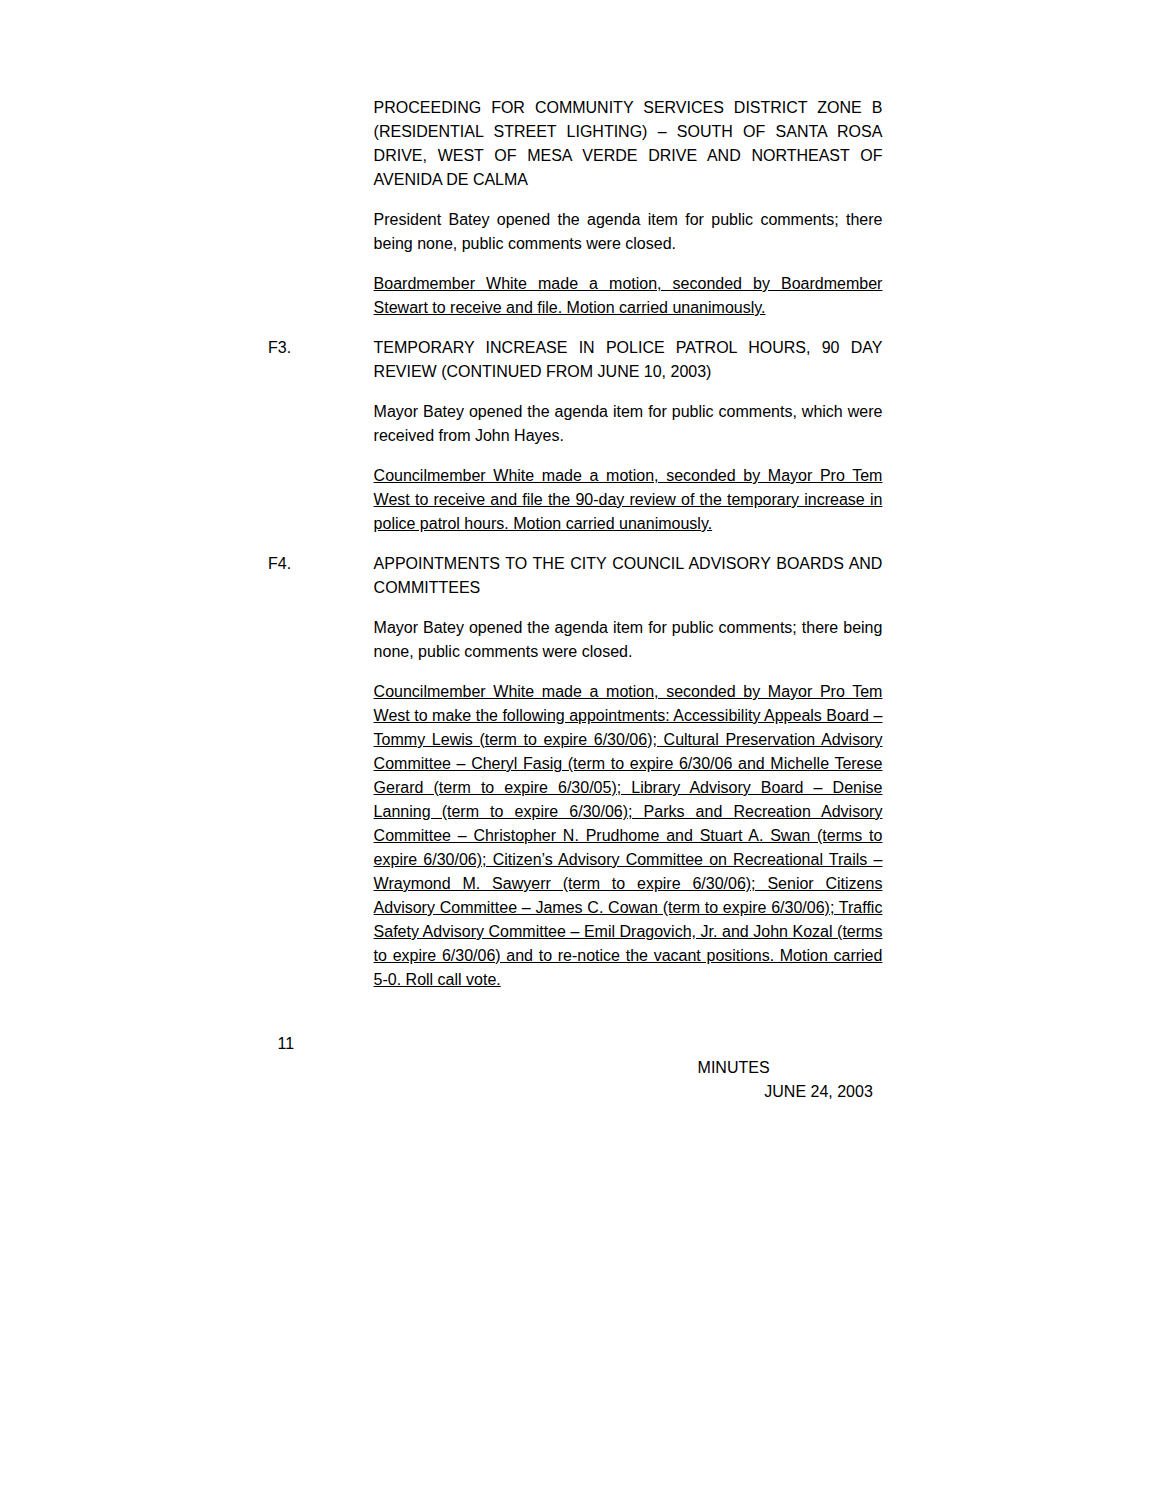PROCEEDING FOR COMMUNITY SERVICES DISTRICT ZONE B (RESIDENTIAL STREET LIGHTING) – SOUTH OF SANTA ROSA DRIVE, WEST OF MESA VERDE DRIVE AND NORTHEAST OF AVENIDA DE CALMA
President Batey opened the agenda item for public comments; there being none, public comments were closed.
Boardmember White made a motion, seconded by Boardmember Stewart to receive and file. Motion carried unanimously.
F3.
TEMPORARY INCREASE IN POLICE PATROL HOURS, 90 DAY REVIEW (CONTINUED FROM JUNE 10, 2003)
Mayor Batey opened the agenda item for public comments, which were received from John Hayes.
Councilmember White made a motion, seconded by Mayor Pro Tem West to receive and file the 90-day review of the temporary increase in police patrol hours. Motion carried unanimously.
F4.
APPOINTMENTS TO THE CITY COUNCIL ADVISORY BOARDS AND COMMITTEES
Mayor Batey opened the agenda item for public comments; there being none, public comments were closed.
Councilmember White made a motion, seconded by Mayor Pro Tem West to make the following appointments: Accessibility Appeals Board – Tommy Lewis (term to expire 6/30/06); Cultural Preservation Advisory Committee – Cheryl Fasig (term to expire 6/30/06 and Michelle Terese Gerard (term to expire 6/30/05); Library Advisory Board – Denise Lanning (term to expire 6/30/06); Parks and Recreation Advisory Committee – Christopher N. Prudhome and Stuart A. Swan (terms to expire 6/30/06); Citizen’s Advisory Committee on Recreational Trails – Wraymond M. Sawyerr (term to expire 6/30/06); Senior Citizens Advisory Committee – James C. Cowan (term to expire 6/30/06); Traffic Safety Advisory Committee – Emil Dragovich, Jr. and John Kozal (terms to expire 6/30/06) and to re-notice the vacant positions. Motion carried 5-0. Roll call vote.
11
MINUTES
JUNE 24, 2003